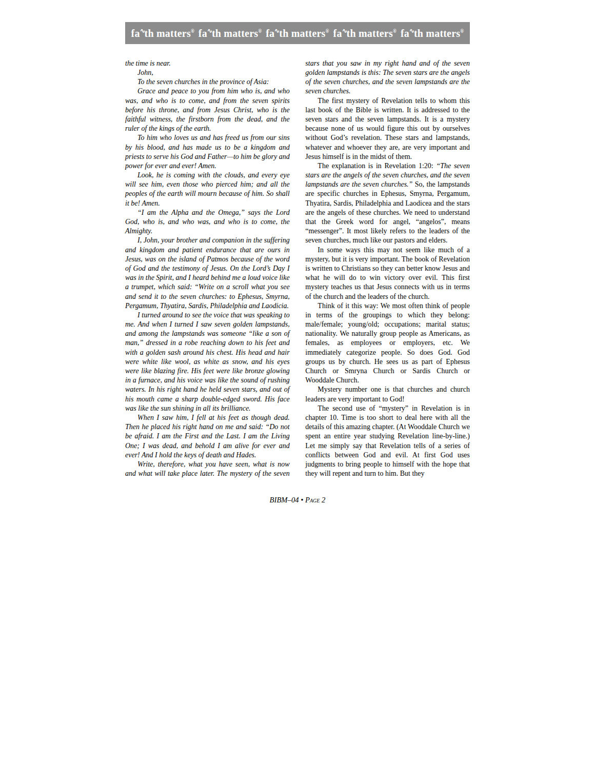fa∿th matters® fa∿th matters® fa∿th matters® fa∿th matters® fa∿th matters®
the time is near.
John,
To the seven churches in the province of Asia:
Grace and peace to you from him who is, and who was, and who is to come, and from the seven spirits before his throne, and from Jesus Christ, who is the faithful witness, the firstborn from the dead, and the ruler of the kings of the earth.
To him who loves us and has freed us from our sins by his blood, and has made us to be a kingdom and priests to serve his God and Father—to him be glory and power for ever and ever! Amen.
Look, he is coming with the clouds, and every eye will see him, even those who pierced him; and all the peoples of the earth will mourn because of him. So shall it be! Amen.
“I am the Alpha and the Omega,” says the Lord God, who is, and who was, and who is to come, the Almighty.
I, John, your brother and companion in the suffering and kingdom and patient endurance that are ours in Jesus, was on the island of Patmos because of the word of God and the testimony of Jesus. On the Lord’s Day I was in the Spirit, and I heard behind me a loud voice like a trumpet, which said: “Write on a scroll what you see and send it to the seven churches: to Ephesus, Smyrna, Pergamum, Thyatira, Sardis, Philadelphia and Laodicia.
I turned around to see the voice that was speaking to me. And when I turned I saw seven golden lampstands, and among the lampstands was someone “like a son of man,” dressed in a robe reaching down to his feet and with a golden sash around his chest. His head and hair were white like wool, as white as snow, and his eyes were like blazing fire. His feet were like bronze glowing in a furnace, and his voice was like the sound of rushing waters. In his right hand he held seven stars, and out of his mouth came a sharp double-edged sword. His face was like the sun shining in all its brilliance.
When I saw him, I fell at his feet as though dead. Then he placed his right hand on me and said: “Do not be afraid. I am the First and the Last. I am the Living One; I was dead, and behold I am alive for ever and ever! And I hold the keys of death and Hades.
Write, therefore, what you have seen, what is now and what will take place later. The mystery of the seven stars that you saw in my right hand and of the seven golden lampstands is this: The seven stars are the angels of the seven churches, and the seven lampstands are the seven churches.
The first mystery of Revelation tells to whom this last book of the Bible is written. It is addressed to the seven stars and the seven lampstands. It is a mystery because none of us would figure this out by ourselves without God’s revelation. These stars and lampstands, whatever and whoever they are, are very important and Jesus himself is in the midst of them.
The explanation is in Revelation 1:20: “The seven stars are the angels of the seven churches, and the seven lampstands are the seven churches.” So, the lampstands are specific churches in Ephesus, Smyrna, Pergamum, Thyatira, Sardis, Philadelphia and Laodicea and the stars are the angels of these churches. We need to understand that the Greek word for angel, “angelos”, means “messenger”. It most likely refers to the leaders of the seven churches, much like our pastors and elders.
In some ways this may not seem like much of a mystery, but it is very important. The book of Revelation is written to Christians so they can better know Jesus and what he will do to win victory over evil. This first mystery teaches us that Jesus connects with us in terms of the church and the leaders of the church.
Think of it this way: We most often think of people in terms of the groupings to which they belong: male/female; young/old; occupations; marital status; nationality. We naturally group people as Americans, as females, as employees or employers, etc. We immediately categorize people. So does God. God groups us by church. He sees us as part of Ephesus Church or Smryna Church or Sardis Church or Wooddale Church.
Mystery number one is that churches and church leaders are very important to God!
The second use of “mystery” in Revelation is in chapter 10. Time is too short to deal here with all the details of this amazing chapter. (At Wooddale Church we spent an entire year studying Revelation line-by-line.) Let me simply say that Revelation tells of a series of conflicts between God and evil. At first God uses judgments to bring people to himself with the hope that they will repent and turn to him. But they
BIBM–04 • Page 2